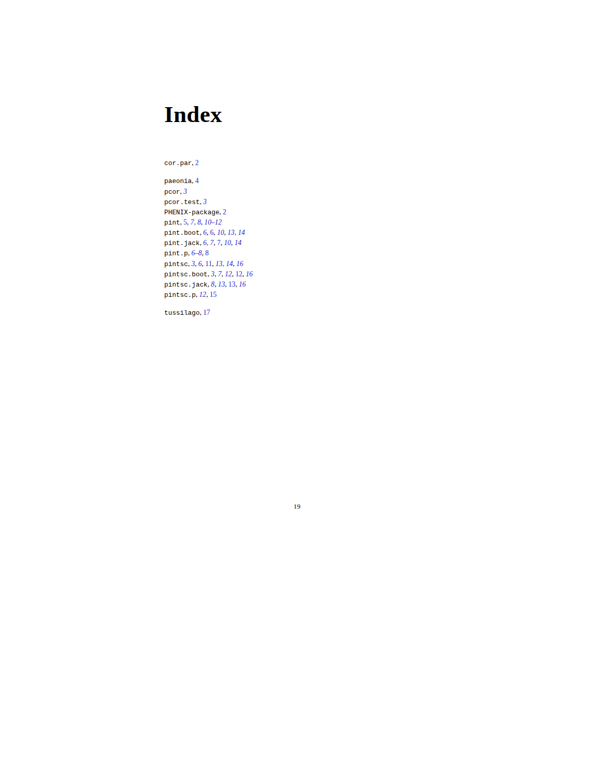Index
cor.par, 2
paeonia, 4
pcor, 3
pcor.test, 3
PHENIX-package, 2
pint, 5, 7, 8, 10–12
pint.boot, 6, 6, 10, 13, 14
pint.jack, 6, 7, 7, 10, 14
pint.p, 6–8, 8
pintsc, 3, 6, 11, 13, 14, 16
pintsc.boot, 3, 7, 12, 12, 16
pintsc.jack, 8, 13, 13, 16
pintsc.p, 12, 15
tussilago, 17
19